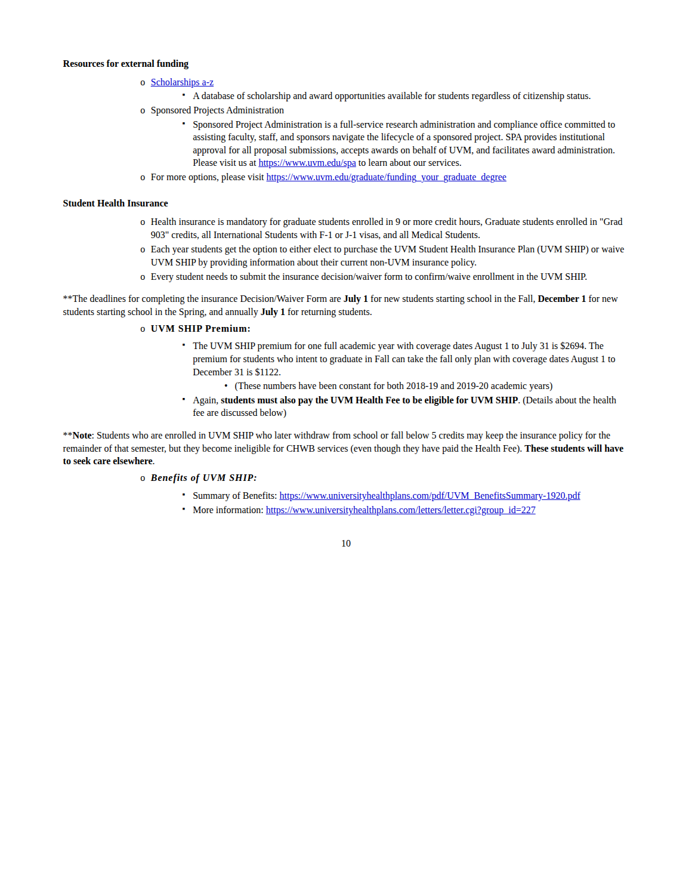Resources for external funding
Scholarships a-z
A database of scholarship and award opportunities available for students regardless of citizenship status.
Sponsored Projects Administration
Sponsored Project Administration is a full-service research administration and compliance office committed to assisting faculty, staff, and sponsors navigate the lifecycle of a sponsored project. SPA provides institutional approval for all proposal submissions, accepts awards on behalf of UVM, and facilitates award administration. Please visit us at https://www.uvm.edu/spa to learn about our services.
For more options, please visit https://www.uvm.edu/graduate/funding_your_graduate_degree
Student Health Insurance
Health insurance is mandatory for graduate students enrolled in 9 or more credit hours, Graduate students enrolled in "Grad 903" credits, all International Students with F-1 or J-1 visas, and all Medical Students.
Each year students get the option to either elect to purchase the UVM Student Health Insurance Plan (UVM SHIP) or waive UVM SHIP by providing information about their current non-UVM insurance policy.
Every student needs to submit the insurance decision/waiver form to confirm/waive enrollment in the UVM SHIP.
**The deadlines for completing the insurance Decision/Waiver Form are July 1 for new students starting school in the Fall, December 1 for new students starting school in the Spring, and annually July 1 for returning students.
UVM SHIP Premium:
The UVM SHIP premium for one full academic year with coverage dates August 1 to July 31 is $2694. The premium for students who intent to graduate in Fall can take the fall only plan with coverage dates August 1 to December 31 is $1122.
(These numbers have been constant for both 2018-19 and 2019-20 academic years)
Again, students must also pay the UVM Health Fee to be eligible for UVM SHIP. (Details about the health fee are discussed below)
**Note: Students who are enrolled in UVM SHIP who later withdraw from school or fall below 5 credits may keep the insurance policy for the remainder of that semester, but they become ineligible for CHWB services (even though they have paid the Health Fee). These students will have to seek care elsewhere.
Benefits of UVM SHIP:
Summary of Benefits: https://www.universityhealthplans.com/pdf/UVM_BenefitsSummary-1920.pdf
More information: https://www.universityhealthplans.com/letters/letter.cgi?group_id=227
10